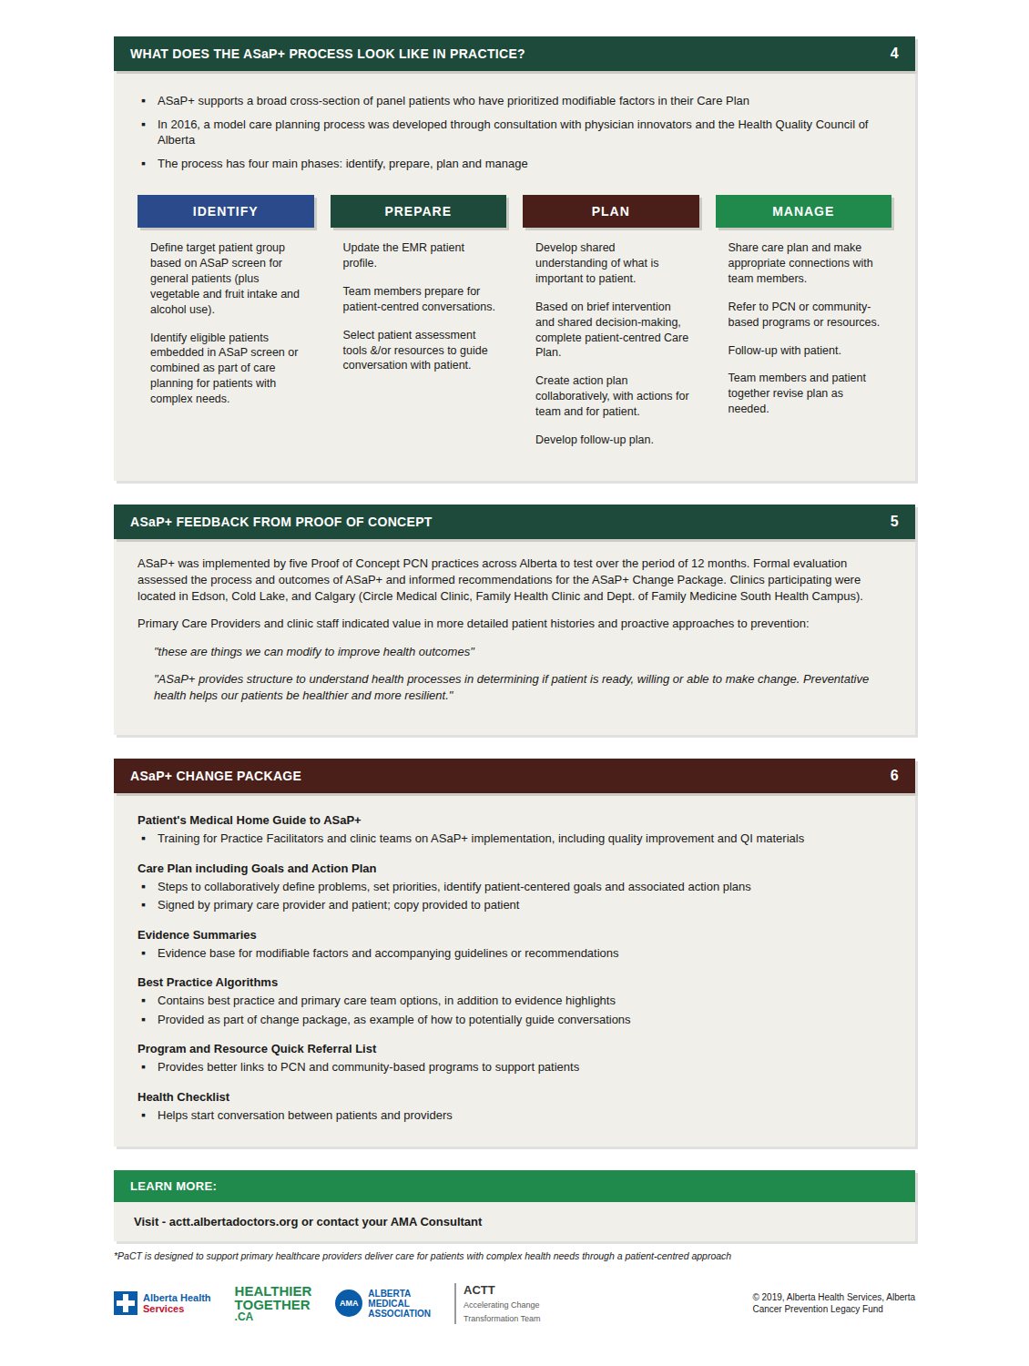WHAT DOES THE ASaP+ PROCESS LOOK LIKE IN PRACTICE? 4
ASaP+ supports a broad cross-section of panel patients who have prioritized modifiable factors in their Care Plan
In 2016, a model care planning process was developed through consultation with physician innovators and the Health Quality Council of Alberta
The process has four main phases: identify, prepare, plan and manage
IDENTIFY
Define target patient group based on ASaP screen for general patients (plus vegetable and fruit intake and alcohol use).
Identify eligible patients embedded in ASaP screen or combined as part of care planning for patients with complex needs.
PREPARE
Update the EMR patient profile.
Team members prepare for patient-centred conversations.
Select patient assessment tools &/or resources to guide conversation with patient.
PLAN
Develop shared understanding of what is important to patient.
Based on brief intervention and shared decision-making, complete patient-centred Care Plan.
Create action plan collaboratively, with actions for team and for patient.
Develop follow-up plan.
MANAGE
Share care plan and make appropriate connections with team members.
Refer to PCN or community-based programs or resources.
Follow-up with patient.
Team members and patient together revise plan as needed.
ASaP+ FEEDBACK FROM PROOF OF CONCEPT 5
ASaP+ was implemented by five Proof of Concept PCN practices across Alberta to test over the period of 12 months. Formal evaluation assessed the process and outcomes of ASaP+ and informed recommendations for the ASaP+ Change Package. Clinics participating were located in Edson, Cold Lake, and Calgary (Circle Medical Clinic, Family Health Clinic and Dept. of Family Medicine South Health Campus).
Primary Care Providers and clinic staff indicated value in more detailed patient histories and proactive approaches to prevention:
"these are things we can modify to improve health outcomes"
"ASaP+ provides structure to understand health processes in determining if patient is ready, willing or able to make change. Preventative health helps our patients be healthier and more resilient."
ASaP+ CHANGE PACKAGE 6
Patient's Medical Home Guide to ASaP+
Training for Practice Facilitators and clinic teams on ASaP+ implementation, including quality improvement and QI materials
Care Plan including Goals and Action Plan
Steps to collaboratively define problems, set priorities, identify patient-centered goals and associated action plans
Signed by primary care provider and patient; copy provided to patient
Evidence Summaries
Evidence base for modifiable factors and accompanying guidelines or recommendations
Best Practice Algorithms
Contains best practice and primary care team options, in addition to evidence highlights
Provided as part of change package, as example of how to potentially guide conversations
Program and Resource Quick Referral List
Provides better links to PCN and community-based programs to support patients
Health Checklist
Helps start conversation between patients and providers
LEARN MORE:
Visit - actt.albertadoctors.org or contact your AMA Consultant
*PaCT is designed to support primary healthcare providers deliver care for patients with complex health needs through a patient-centred approach
Alberta Health
Services
HEALTHIER
TOGETHER
.CA
AMA
ALBERTA
MEDICAL
ASSOCIATION
ACTT
Accelerating Change
Transformation Team
© 2019, Alberta Health Services, Alberta
Cancer Prevention Legacy Fund